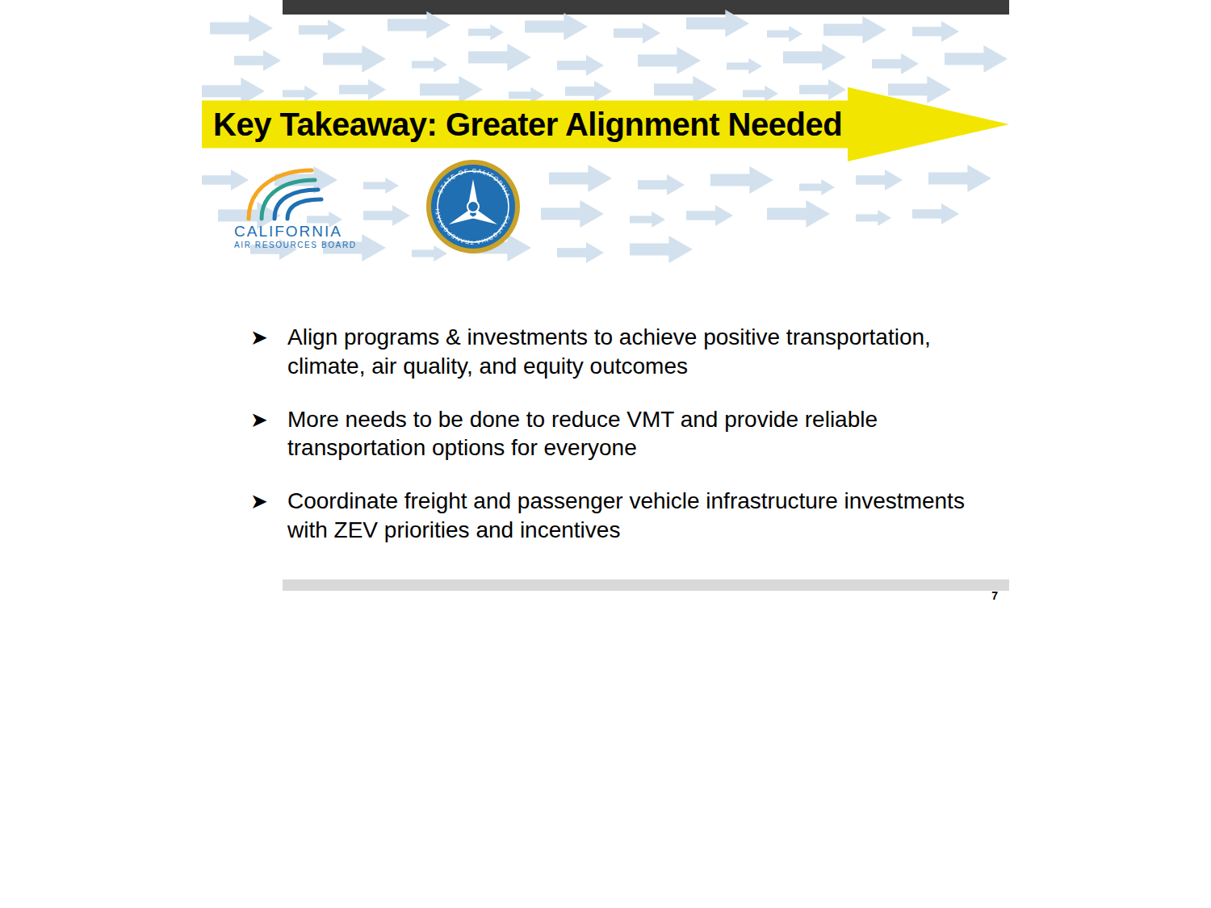Key Takeaway: Greater Alignment Needed
CALIFORNIA AIR RESOURCES BOARD
STATE OF CALIFORNIA CALIFORNIA TRANSPORTATION COMMISSION
Align programs & investments to achieve positive transportation, climate, air quality, and equity outcomes
More needs to be done to reduce VMT and provide reliable transportation options for everyone
Coordinate freight and passenger vehicle infrastructure investments with ZEV priorities and incentives
7